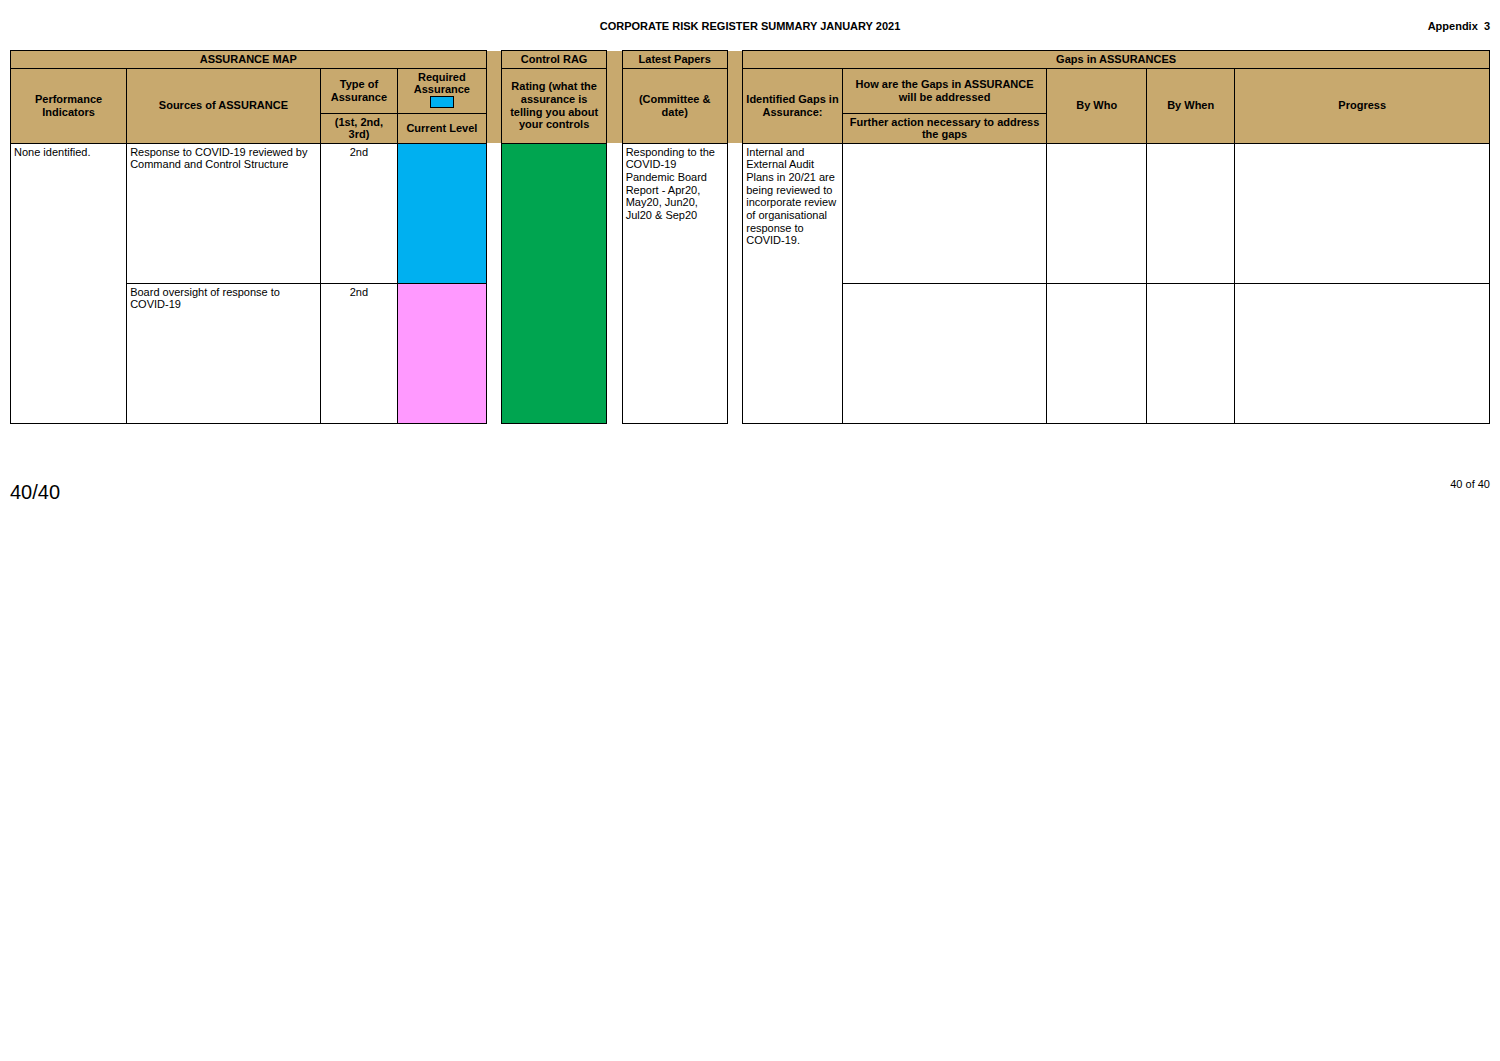CORPORATE RISK REGISTER SUMMARY JANUARY 2021 Appendix 3
| ASSURANCE MAP | | Control RAG | | Latest Papers | | Gaps in ASSURANCES |
| --- | --- | --- | --- | --- | --- | --- |
| Performance Indicators | Sources of ASSURANCE | Type of Assurance | Required Assurance | | Rating (what the assurance is telling you about your controls | | (Committee & date) | | Identified Gaps in Assurance: | How are the Gaps in ASSURANCE will be addressed | By Who | By When | Progress |
| (1st, 2nd, 3rd) | Current Level | | | | Further action necessary to address the gaps |
| None identified. | Response to COVID-19 reviewed by Command and Control Structure | 2nd | | | | | Responding to the COVID-19 Pandemic Board Report - Apr20, May20, Jun20, Jul20 & Sep20 | | Internal and External Audit Plans in 20/21 are being reviewed to incorporate review of organisational response to COVID-19. | | | | |
| Board oversight of response to COVID-19 | 2nd | | | | | | | | |
40/40
40 of 40